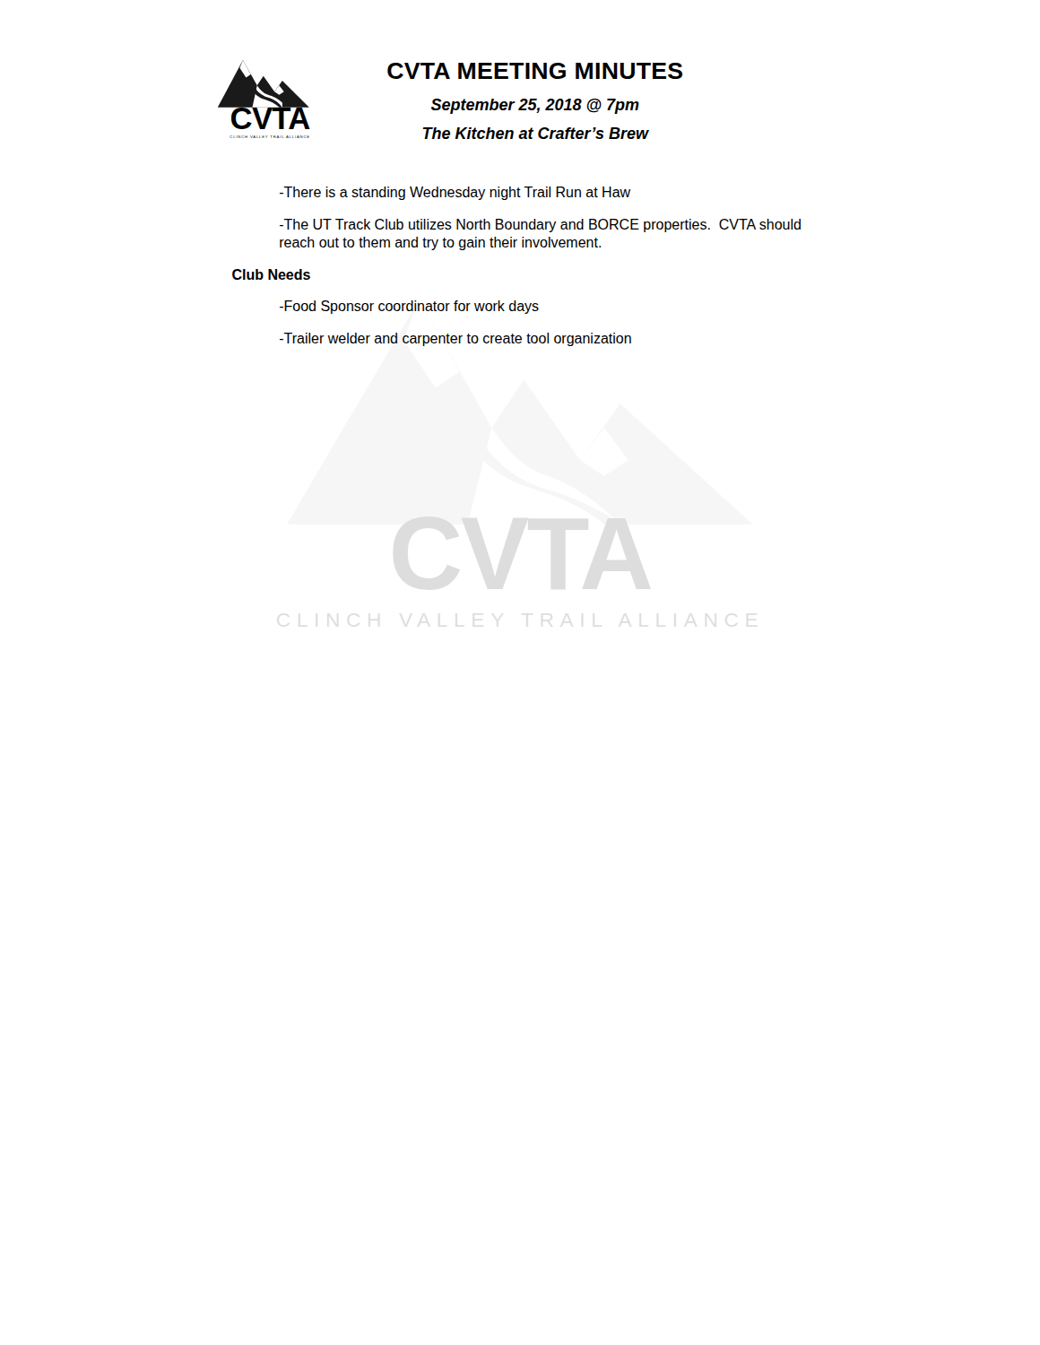CVTA
CLINCH VALLEY TRAIL ALLIANCE
CVTA MEETING MINUTES
September 25, 2018 @ 7pm
The Kitchen at Crafter’s Brew
CVTA
CLINCH VALLEY TRAIL ALLIANCE
-There is a standing Wednesday night Trail Run at Haw
-The UT Track Club utilizes North Boundary and BORCE properties. CVTA should reach out to them and try to gain their involvement.
Club Needs
-Food Sponsor coordinator for work days
-Trailer welder and carpenter to create tool organization